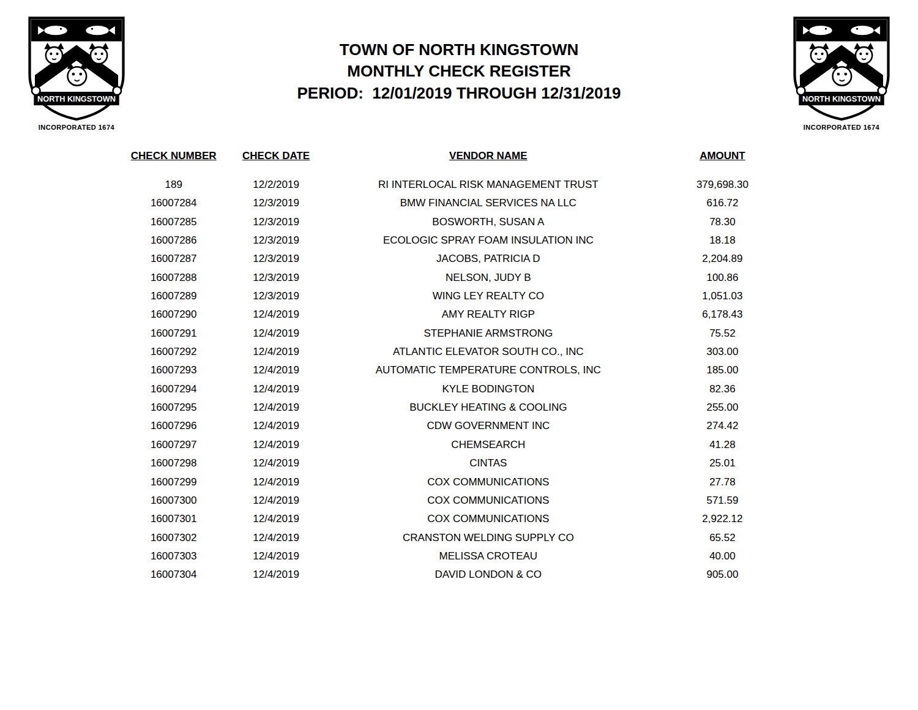NORTH KINGSTOWN
INCORPORATED 1674
TOWN OF NORTH KINGSTOWN
MONTHLY CHECK REGISTER
PERIOD: 12/01/2019 THROUGH 12/31/2019
NORTH KINGSTOWN
INCORPORATED 1674
| CHECK NUMBER | CHECK DATE | VENDOR NAME | AMOUNT |
| --- | --- | --- | --- |
| 189 | 12/2/2019 | RI INTERLOCAL RISK MANAGEMENT TRUST | 379,698.30 |
| 16007284 | 12/3/2019 | BMW FINANCIAL SERVICES NA LLC | 616.72 |
| 16007285 | 12/3/2019 | BOSWORTH, SUSAN A | 78.30 |
| 16007286 | 12/3/2019 | ECOLOGIC SPRAY FOAM INSULATION INC | 18.18 |
| 16007287 | 12/3/2019 | JACOBS, PATRICIA D | 2,204.89 |
| 16007288 | 12/3/2019 | NELSON, JUDY B | 100.86 |
| 16007289 | 12/3/2019 | WING LEY REALTY CO | 1,051.03 |
| 16007290 | 12/4/2019 | AMY REALTY RIGP | 6,178.43 |
| 16007291 | 12/4/2019 | STEPHANIE ARMSTRONG | 75.52 |
| 16007292 | 12/4/2019 | ATLANTIC ELEVATOR SOUTH CO., INC | 303.00 |
| 16007293 | 12/4/2019 | AUTOMATIC TEMPERATURE CONTROLS, INC | 185.00 |
| 16007294 | 12/4/2019 | KYLE BODINGTON | 82.36 |
| 16007295 | 12/4/2019 | BUCKLEY HEATING & COOLING | 255.00 |
| 16007296 | 12/4/2019 | CDW GOVERNMENT INC | 274.42 |
| 16007297 | 12/4/2019 | CHEMSEARCH | 41.28 |
| 16007298 | 12/4/2019 | CINTAS | 25.01 |
| 16007299 | 12/4/2019 | COX COMMUNICATIONS | 27.78 |
| 16007300 | 12/4/2019 | COX COMMUNICATIONS | 571.59 |
| 16007301 | 12/4/2019 | COX COMMUNICATIONS | 2,922.12 |
| 16007302 | 12/4/2019 | CRANSTON WELDING SUPPLY CO | 65.52 |
| 16007303 | 12/4/2019 | MELISSA CROTEAU | 40.00 |
| 16007304 | 12/4/2019 | DAVID LONDON & CO | 905.00 |